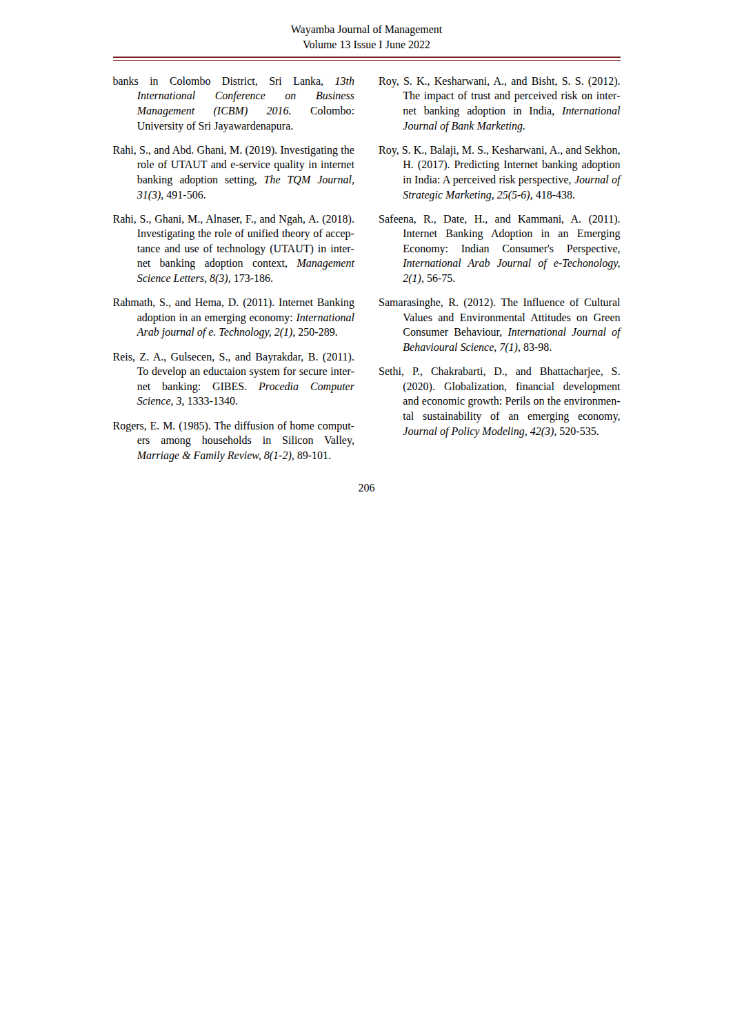Wayamba Journal of Management Volume 13 Issue I June 2022
banks in Colombo District, Sri Lanka, 13th International Conference on Business Management (ICBM) 2016. Colombo: University of Sri Jayawardenapura.
Rahi, S., and Abd. Ghani, M. (2019). Investigating the role of UTAUT and e-service quality in internet banking adoption setting, The TQM Journal, 31(3), 491-506.
Rahi, S., Ghani, M., Alnaser, F., and Ngah, A. (2018). Investigating the role of unified theory of acceptance and use of technology (UTAUT) in internet banking adoption context, Management Science Letters, 8(3), 173-186.
Rahmath, S., and Hema, D. (2011). Internet Banking adoption in an emerging economy: International Arab journal of e. Technology, 2(1), 250-289.
Reis, Z. A., Gulsecen, S., and Bayrakdar, B. (2011). To develop an eductaion system for secure internet banking: GIBES. Procedia Computer Science, 3, 1333-1340.
Rogers, E. M. (1985). The diffusion of home computers among households in Silicon Valley, Marriage & Family Review, 8(1-2), 89-101.
Roy, S. K., Kesharwani, A., and Bisht, S. S. (2012). The impact of trust and perceived risk on internet banking adoption in India, International Journal of Bank Marketing.
Roy, S. K., Balaji, M. S., Kesharwani, A., and Sekhon, H. (2017). Predicting Internet banking adoption in India: A perceived risk perspective, Journal of Strategic Marketing, 25(5-6), 418-438.
Safeena, R., Date, H., and Kammani, A. (2011). Internet Banking Adoption in an Emerging Economy: Indian Consumer's Perspective, International Arab Journal of e-Techonology, 2(1), 56-75.
Samarasinghe, R. (2012). The Influence of Cultural Values and Environmental Attitudes on Green Consumer Behaviour, International Journal of Behavioural Science, 7(1), 83-98.
Sethi, P., Chakrabarti, D., and Bhattacharjee, S. (2020). Globalization, financial development and economic growth: Perils on the environmental sustainability of an emerging economy, Journal of Policy Modeling, 42(3), 520-535.
206